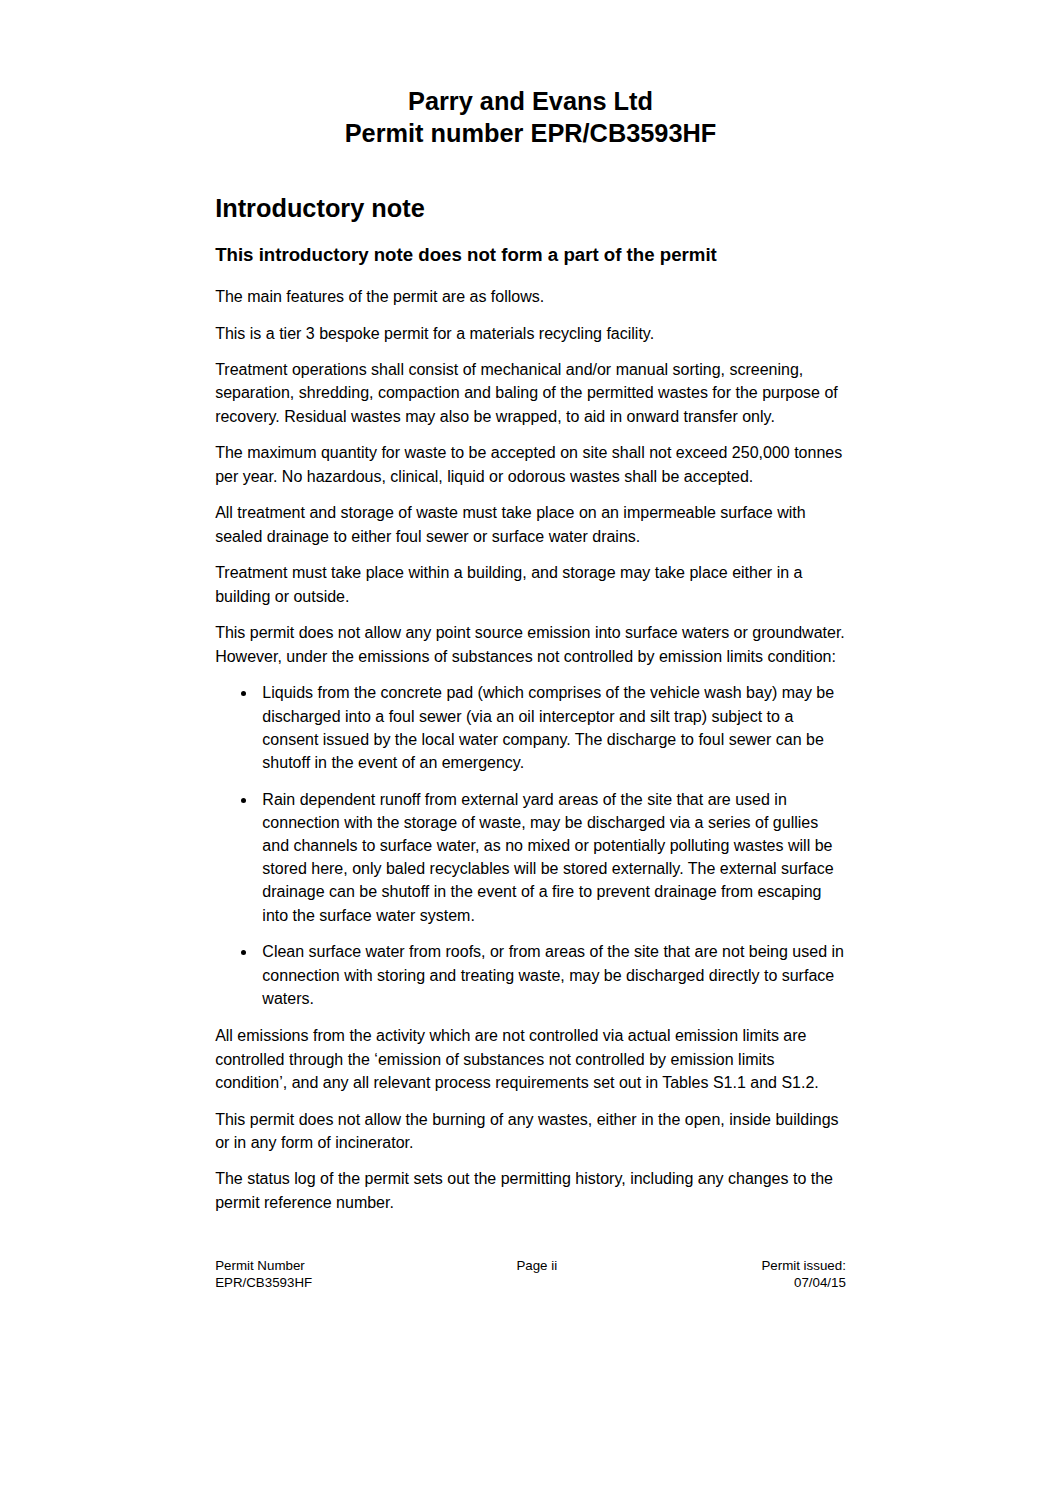Parry and Evans Ltd
Permit number EPR/CB3593HF
Introductory note
This introductory note does not form a part of the permit
The main features of the permit are as follows.
This is a tier 3 bespoke permit for a materials recycling facility.
Treatment operations shall consist of mechanical and/or manual sorting, screening, separation, shredding, compaction and baling of the permitted wastes for the purpose of recovery. Residual wastes may also be wrapped, to aid in onward transfer only.
The maximum quantity for waste to be accepted on site shall not exceed 250,000 tonnes per year. No hazardous, clinical, liquid or odorous wastes shall be accepted.
All treatment and storage of waste must take place on an impermeable surface with sealed drainage to either foul sewer or surface water drains.
Treatment must take place within a building, and storage may take place either in a building or outside.
This permit does not allow any point source emission into surface waters or groundwater. However, under the emissions of substances not controlled by emission limits condition:
Liquids from the concrete pad (which comprises of the vehicle wash bay) may be discharged into a foul sewer (via an oil interceptor and silt trap) subject to a consent issued by the local water company. The discharge to foul sewer can be shutoff in the event of an emergency.
Rain dependent runoff from external yard areas of the site that are used in connection with the storage of waste, may be discharged via a series of gullies and channels to surface water, as no mixed or potentially polluting wastes will be stored here, only baled recyclables will be stored externally. The external surface drainage can be shutoff in the event of a fire to prevent drainage from escaping into the surface water system.
Clean surface water from roofs, or from areas of the site that are not being used in connection with storing and treating waste, may be discharged directly to surface waters.
All emissions from the activity which are not controlled via actual emission limits are controlled through the ‘emission of substances not controlled by emission limits condition’, and any all relevant process requirements set out in Tables S1.1 and S1.2.
This permit does not allow the burning of any wastes, either in the open, inside buildings or in any form of incinerator.
The status log of the permit sets out the permitting history, including any changes to the permit reference number.
Permit Number EPR/CB3593HF
Page ii
Permit issued: 07/04/15